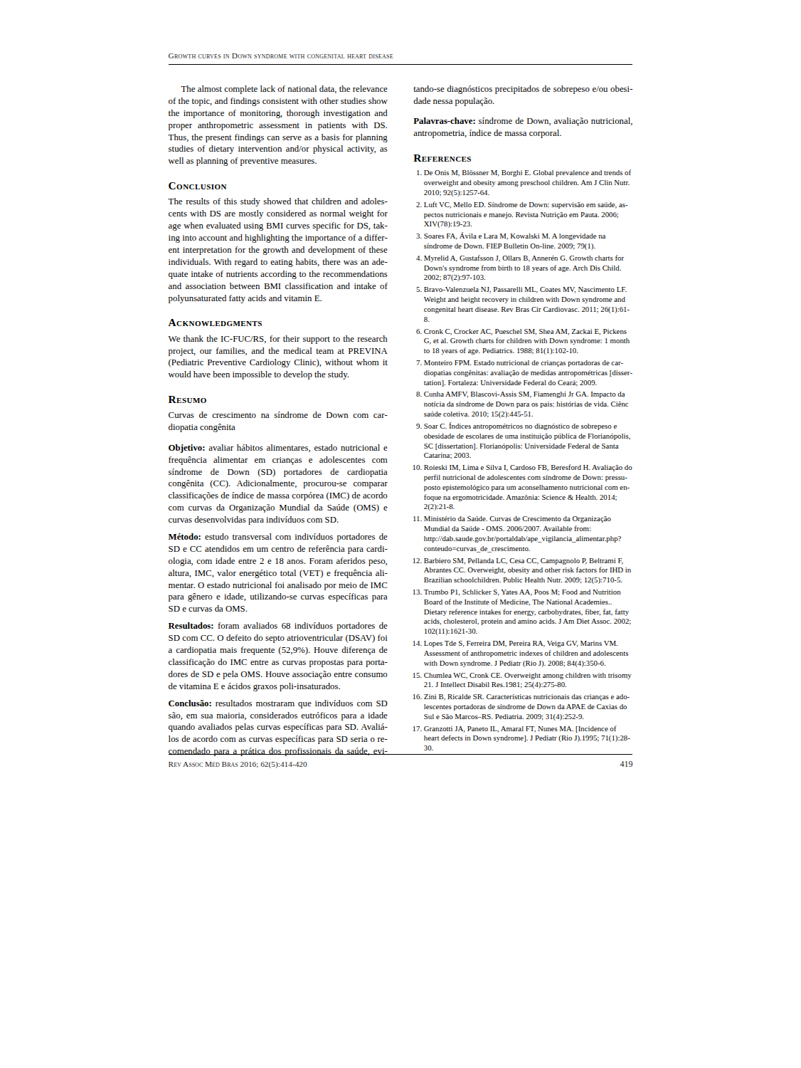Growth curves in Down syndrome with congenital heart disease
The almost complete lack of national data, the relevance of the topic, and findings consistent with other studies show the importance of monitoring, thorough investigation and proper anthropometric assessment in patients with DS. Thus, the present findings can serve as a basis for planning studies of dietary intervention and/or physical activity, as well as planning of preventive measures.
Conclusion
The results of this study showed that children and adolescents with DS are mostly considered as normal weight for age when evaluated using BMI curves specific for DS, taking into account and highlighting the importance of a different interpretation for the growth and development of these individuals. With regard to eating habits, there was an adequate intake of nutrients according to the recommendations and association between BMI classification and intake of polyunsaturated fatty acids and vitamin E.
Acknowledgments
We thank the IC-FUC/RS, for their support to the research project, our families, and the medical team at PREVINA (Pediatric Preventive Cardiology Clinic), without whom it would have been impossible to develop the study.
Resumo
Curvas de crescimento na síndrome de Down com cardiopatia congênita
Objetivo: avaliar hábitos alimentares, estado nutricional e frequência alimentar em crianças e adolescentes com síndrome de Down (SD) portadores de cardiopatia congênita (CC). Adicionalmente, procurou-se comparar classificações de índice de massa corpórea (IMC) de acordo com curvas da Organização Mundial da Saúde (OMS) e curvas desenvolvidas para indivíduos com SD.
Método: estudo transversal com indivíduos portadores de SD e CC atendidos em um centro de referência para cardiologia, com idade entre 2 e 18 anos. Foram aferidos peso, altura, IMC, valor energético total (VET) e frequência alimentar. O estado nutricional foi analisado por meio de IMC para gênero e idade, utilizando-se curvas específicas para SD e curvas da OMS.
Resultados: foram avaliados 68 indivíduos portadores de SD com CC. O defeito do septo atrioventricular (DSAV) foi a cardiopatia mais frequente (52,9%). Houve diferença de classificação do IMC entre as curvas propostas para portadores de SD e pela OMS. Houve associação entre consumo de vitamina E e ácidos graxos poli-insaturados.
Conclusão: resultados mostraram que indivíduos com SD são, em sua maioria, considerados eutróficos para a idade quando avaliados pelas curvas específicas para SD. Avaliá-los de acordo com as curvas específicas para SD seria o recomendado para a prática dos profissionais da saúde, evitando-se diagnósticos precipitados de sobrepeso e/ou obesidade nessa população.
Palavras-chave: síndrome de Down, avaliação nutricional, antropometria, índice de massa corporal.
References
De Onis M, Blössner M, Borghi E. Global prevalence and trends of overweight and obesity among preschool children. Am J Clin Nutr. 2010; 92(5):1257-64.
Luft VC, Mello ED. Síndrome de Down: supervisão em saúde, aspectos nutricionais e manejo. Revista Nutrição em Pauta. 2006; XIV(78):19-23.
Soares FA, Ávila e Lara M, Kowalski M. A longevidade na síndrome de Down. FIEP Bulletin On-line. 2009; 79(1).
Myrelid A, Gustafsson J, Ollars B, Annerén G. Growth charts for Down's syndrome from birth to 18 years of age. Arch Dis Child. 2002; 87(2):97-103.
Bravo-Valenzuela NJ, Passarelli ML, Coates MV, Nascimento LF. Weight and height recovery in children with Down syndrome and congenital heart disease. Rev Bras Cir Cardiovasc. 2011; 26(1):61-8.
Cronk C, Crocker AC, Pueschel SM, Shea AM, Zackai E, Pickens G, et al. Growth charts for children with Down syndrome: 1 month to 18 years of age. Pediatrics. 1988; 81(1):102-10.
Monteiro FPM. Estado nutricional de crianças portadoras de cardiopatias congênitas: avaliação de medidas antropométricas [dissertation]. Fortaleza: Universidade Federal do Ceará; 2009.
Cunha AMFV, Blascovi-Assis SM, Fiamenghi Jr GA. Impacto da notícia da síndrome de Down para os pais: histórias de vida. Ciênc saúde coletiva. 2010; 15(2):445-51.
Soar C. Índices antropométricos no diagnóstico de sobrepeso e obesidade de escolares de uma instituição pública de Florianópolis, SC [dissertation]. Florianópolis: Universidade Federal de Santa Catarina; 2003.
Roieski IM, Lima e Silva I, Cardoso FB, Beresford H. Avaliação do perfil nutricional de adolescentes com síndrome de Down: pressuposto epistemológico para um aconselhamento nutricional com enfoque na ergomotricidade. Amazônia: Science & Health. 2014; 2(2):21-8.
Ministério da Saúde. Curvas de Crescimento da Organização Mundial da Saúde - OMS. 2006/2007. Available from: http://dab.saude.gov.br/portaldab/ape_vigilancia_alimentar.php?conteudo=curvas_de_crescimento.
Barbiero SM, Pellanda LC, Cesa CC, Campagnolo P, Beltrami F, Abrantes CC. Overweight, obesity and other risk factors for IHD in Brazilian schoolchildren. Public Health Nutr. 2009; 12(5):710-5.
Trumbo P1, Schlicker S, Yates AA, Poos M; Food and Nutrition Board of the Institute of Medicine, The National Academies.. Dietary reference intakes for energy, carbohydrates, fiber, fat, fatty acids, cholesterol, protein and amino acids. J Am Diet Assoc. 2002; 102(11):1621-30.
Lopes Tde S, Ferreira DM, Pereira RA, Veiga GV, Marins VM. Assessment of anthropometric indexes of children and adolescents with Down syndrome. J Pediatr (Rio J). 2008; 84(4):350-6.
Chumlea WC, Cronk CE. Overweight among children with trisomy 21. J Intellect Disabil Res.1981; 25(4):275-80.
Zini B, Ricalde SR. Características nutricionais das crianças e adolescentes portadoras de síndrome de Down da APAE de Caxias do Sul e São Marcos–RS. Pediatria. 2009; 31(4):252-9.
Granzotti JA, Paneto IL, Amaral FT, Nunes MA. [Incidence of heart defects in Down syndrome]. J Pediatr (Rio J).1995; 71(1):28-30.
Rev Assoc Med Bras 2016; 62(5):414-420 419